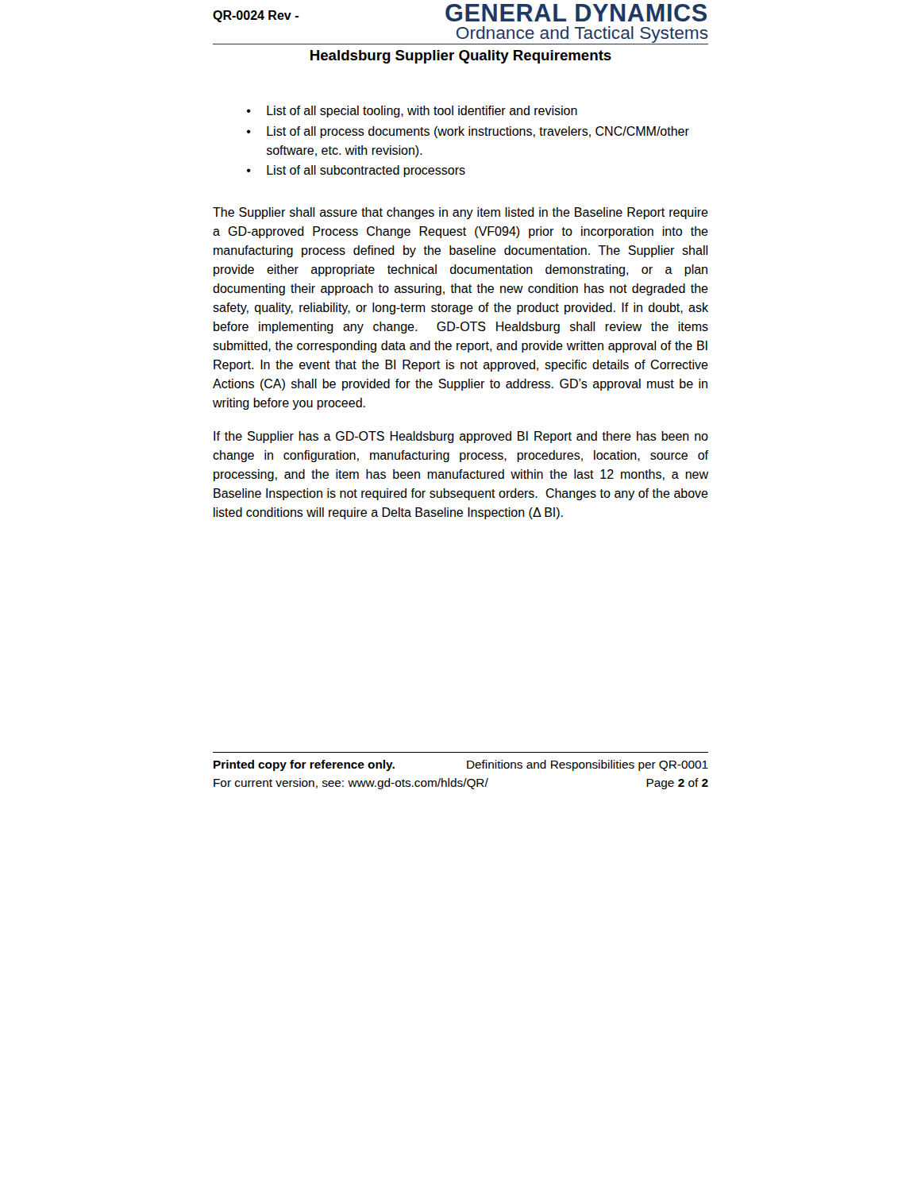QR-0024 Rev -
GENERAL DYNAMICS
Ordnance and Tactical Systems
Healdsburg Supplier Quality Requirements
List of all special tooling, with tool identifier and revision
List of all process documents (work instructions, travelers, CNC/CMM/other software, etc. with revision).
List of all subcontracted processors
The Supplier shall assure that changes in any item listed in the Baseline Report require a GD-approved Process Change Request (VF094) prior to incorporation into the manufacturing process defined by the baseline documentation. The Supplier shall provide either appropriate technical documentation demonstrating, or a plan documenting their approach to assuring, that the new condition has not degraded the safety, quality, reliability, or long-term storage of the product provided. If in doubt, ask before implementing any change. GD-OTS Healdsburg shall review the items submitted, the corresponding data and the report, and provide written approval of the BI Report. In the event that the BI Report is not approved, specific details of Corrective Actions (CA) shall be provided for the Supplier to address. GD’s approval must be in writing before you proceed.
If the Supplier has a GD-OTS Healdsburg approved BI Report and there has been no change in configuration, manufacturing process, procedures, location, source of processing, and the item has been manufactured within the last 12 months, a new Baseline Inspection is not required for subsequent orders. Changes to any of the above listed conditions will require a Delta Baseline Inspection (Δ BI).
Printed copy for reference only.
Definitions and Responsibilities per QR-0001
For current version, see: www.gd-ots.com/hlds/QR/
Page 2 of 2